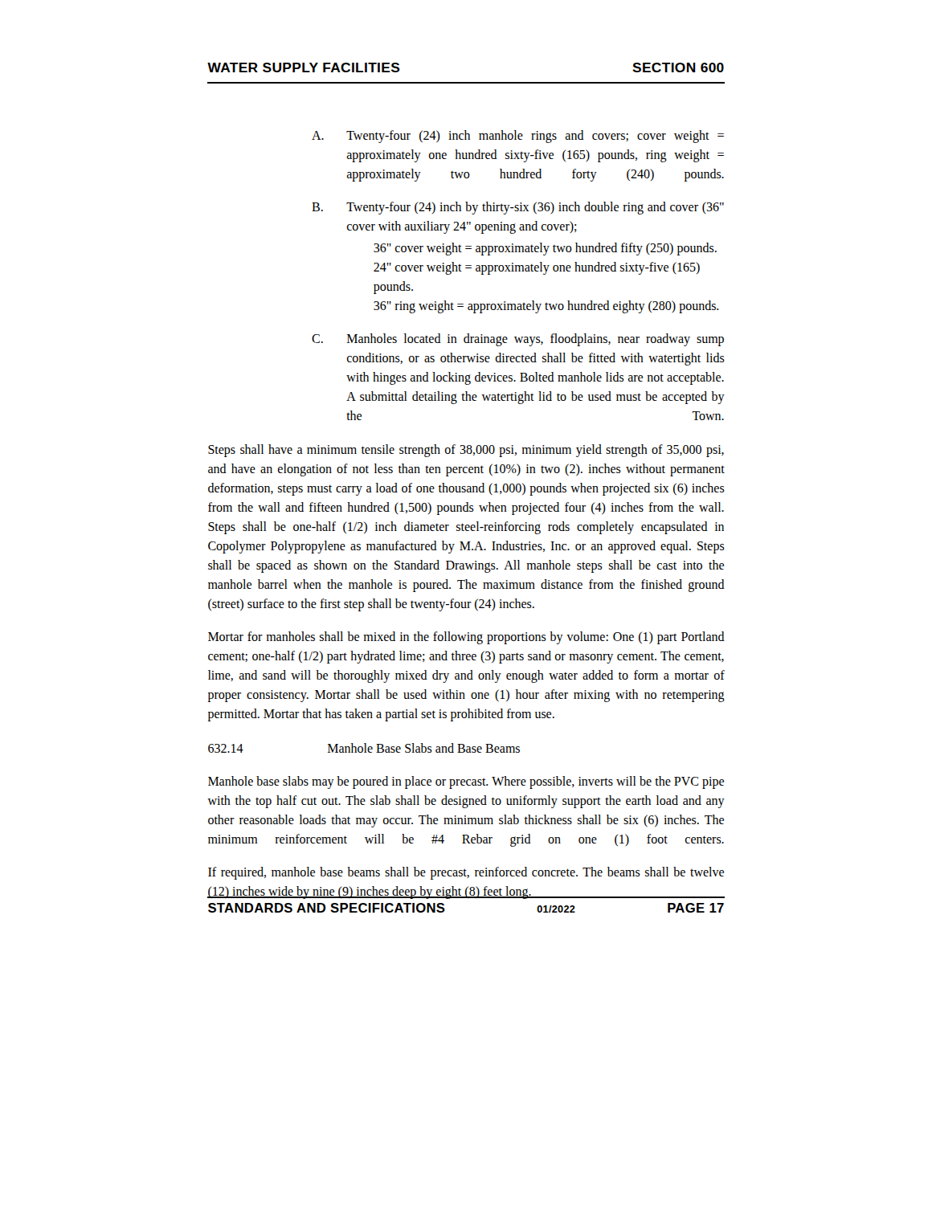WATER SUPPLY FACILITIES SECTION 600
A. Twenty-four (24) inch manhole rings and covers; cover weight = approximately one hundred sixty-five (165) pounds, ring weight = approximately two hundred forty (240) pounds.
B. Twenty-four (24) inch by thirty-six (36) inch double ring and cover (36" cover with auxiliary 24" opening and cover);
36" cover weight = approximately two hundred fifty (250) pounds.
24" cover weight = approximately one hundred sixty-five (165) pounds.
36" ring weight = approximately two hundred eighty (280) pounds.
C. Manholes located in drainage ways, floodplains, near roadway sump conditions, or as otherwise directed shall be fitted with watertight lids with hinges and locking devices. Bolted manhole lids are not acceptable. A submittal detailing the watertight lid to be used must be accepted by the Town.
Steps shall have a minimum tensile strength of 38,000 psi, minimum yield strength of 35,000 psi, and have an elongation of not less than ten percent (10%) in two (2). inches without permanent deformation, steps must carry a load of one thousand (1,000) pounds when projected six (6) inches from the wall and fifteen hundred (1,500) pounds when projected four (4) inches from the wall. Steps shall be one-half (1/2) inch diameter steel-reinforcing rods completely encapsulated in Copolymer Polypropylene as manufactured by M.A. Industries, Inc. or an approved equal. Steps shall be spaced as shown on the Standard Drawings. All manhole steps shall be cast into the manhole barrel when the manhole is poured. The maximum distance from the finished ground (street) surface to the first step shall be twenty-four (24) inches.
Mortar for manholes shall be mixed in the following proportions by volume: One (1) part Portland cement; one-half (1/2) part hydrated lime; and three (3) parts sand or masonry cement. The cement, lime, and sand will be thoroughly mixed dry and only enough water added to form a mortar of proper consistency. Mortar shall be used within one (1) hour after mixing with no retempering permitted. Mortar that has taken a partial set is prohibited from use.
632.14 Manhole Base Slabs and Base Beams
Manhole base slabs may be poured in place or precast. Where possible, inverts will be the PVC pipe with the top half cut out. The slab shall be designed to uniformly support the earth load and any other reasonable loads that may occur. The minimum slab thickness shall be six (6) inches. The minimum reinforcement will be #4 Rebar grid on one (1) foot centers.
If required, manhole base beams shall be precast, reinforced concrete. The beams shall be twelve (12) inches wide by nine (9) inches deep by eight (8) feet long.
STANDARDS AND SPECIFICATIONS 01/2022 PAGE 17